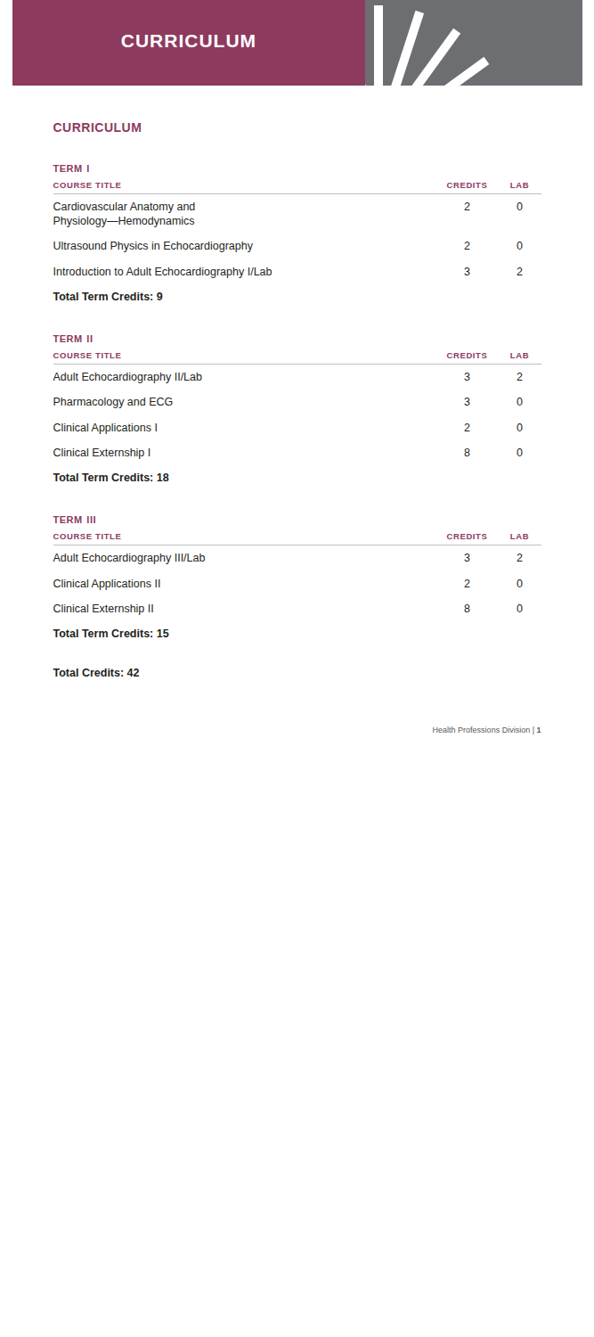Curriculum
Curriculum
Term I
| Course Title | Credits | Lab |
| --- | --- | --- |
| Cardiovascular Anatomy and Physiology—Hemodynamics | 2 | 0 |
| Ultrasound Physics in Echocardiography | 2 | 0 |
| Introduction to Adult Echocardiography I/Lab | 3 | 2 |
Total Term Credits: 9
Term II
| Course Title | Credits | Lab |
| --- | --- | --- |
| Adult Echocardiography II/Lab | 3 | 2 |
| Pharmacology and ECG | 3 | 0 |
| Clinical Applications I | 2 | 0 |
| Clinical Externship I | 8 | 0 |
Total Term Credits: 18
Term III
| Course Title | Credits | Lab |
| --- | --- | --- |
| Adult Echocardiography III/Lab | 3 | 2 |
| Clinical Applications II | 2 | 0 |
| Clinical Externship II | 8 | 0 |
Total Term Credits: 15
Total Credits: 42
Health Professions Division | 1